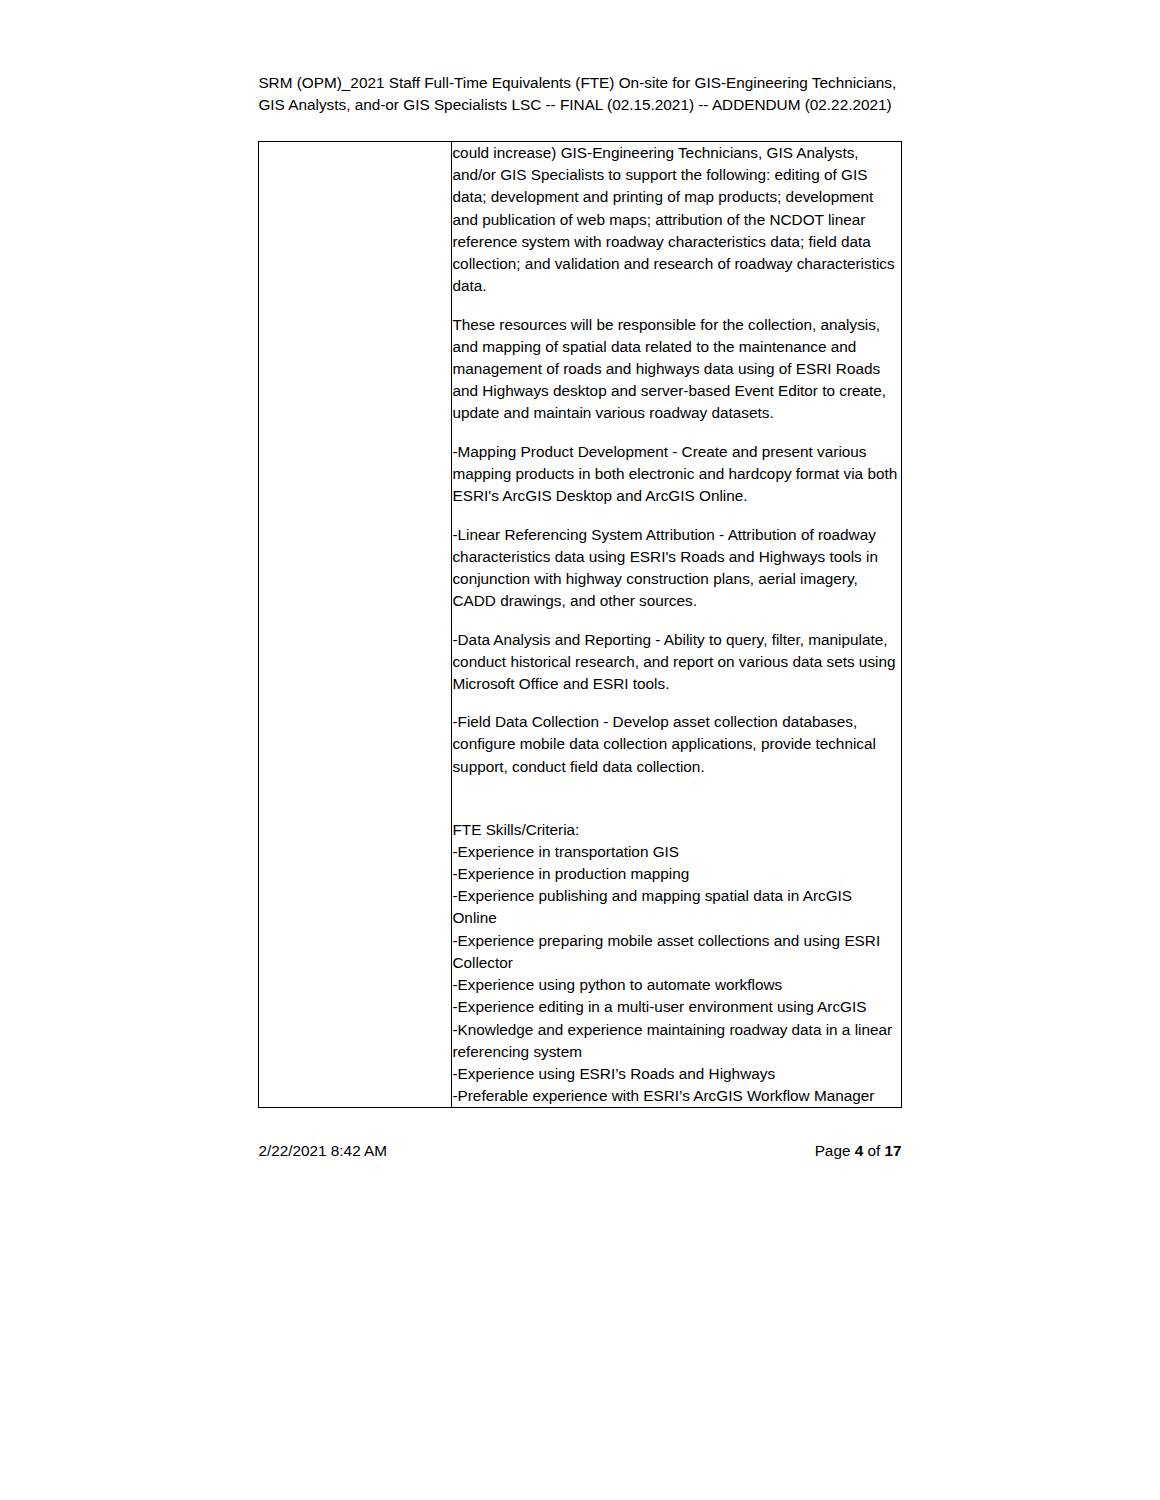SRM (OPM)_2021 Staff Full-Time Equivalents (FTE) On-site for GIS-Engineering Technicians, GIS Analysts, and-or GIS Specialists LSC -- FINAL (02.15.2021) -- ADDENDUM (02.22.2021)
| | could increase) GIS-Engineering Technicians, GIS Analysts, and/or GIS Specialists to support the following: editing of GIS data; development and printing of map products; development and publication of web maps; attribution of the NCDOT linear reference system with roadway characteristics data; field data collection; and validation and research of roadway characteristics data. These resources will be responsible for the collection, analysis, and mapping of spatial data related to the maintenance and management of roads and highways data using of ESRI Roads and Highways desktop and server-based Event Editor to create, update and maintain various roadway datasets. -Mapping Product Development - Create and present various mapping products in both electronic and hardcopy format via both ESRI's ArcGIS Desktop and ArcGIS Online. -Linear Referencing System Attribution - Attribution of roadway characteristics data using ESRI's Roads and Highways tools in conjunction with highway construction plans, aerial imagery, CADD drawings, and other sources. -Data Analysis and Reporting - Ability to query, filter, manipulate, conduct historical research, and report on various data sets using Microsoft Office and ESRI tools. -Field Data Collection - Develop asset collection databases, configure mobile data collection applications, provide technical support, conduct field data collection. FTE Skills/Criteria: -Experience in transportation GIS -Experience in production mapping -Experience publishing and mapping spatial data in ArcGIS Online -Experience preparing mobile asset collections and using ESRI Collector -Experience using python to automate workflows -Experience editing in a multi-user environment using ArcGIS -Knowledge and experience maintaining roadway data in a linear referencing system -Experience using ESRI’s Roads and Highways -Preferable experience with ESRI’s ArcGIS Workflow Manager |
2/22/2021 8:42 AM
Page 4 of 17